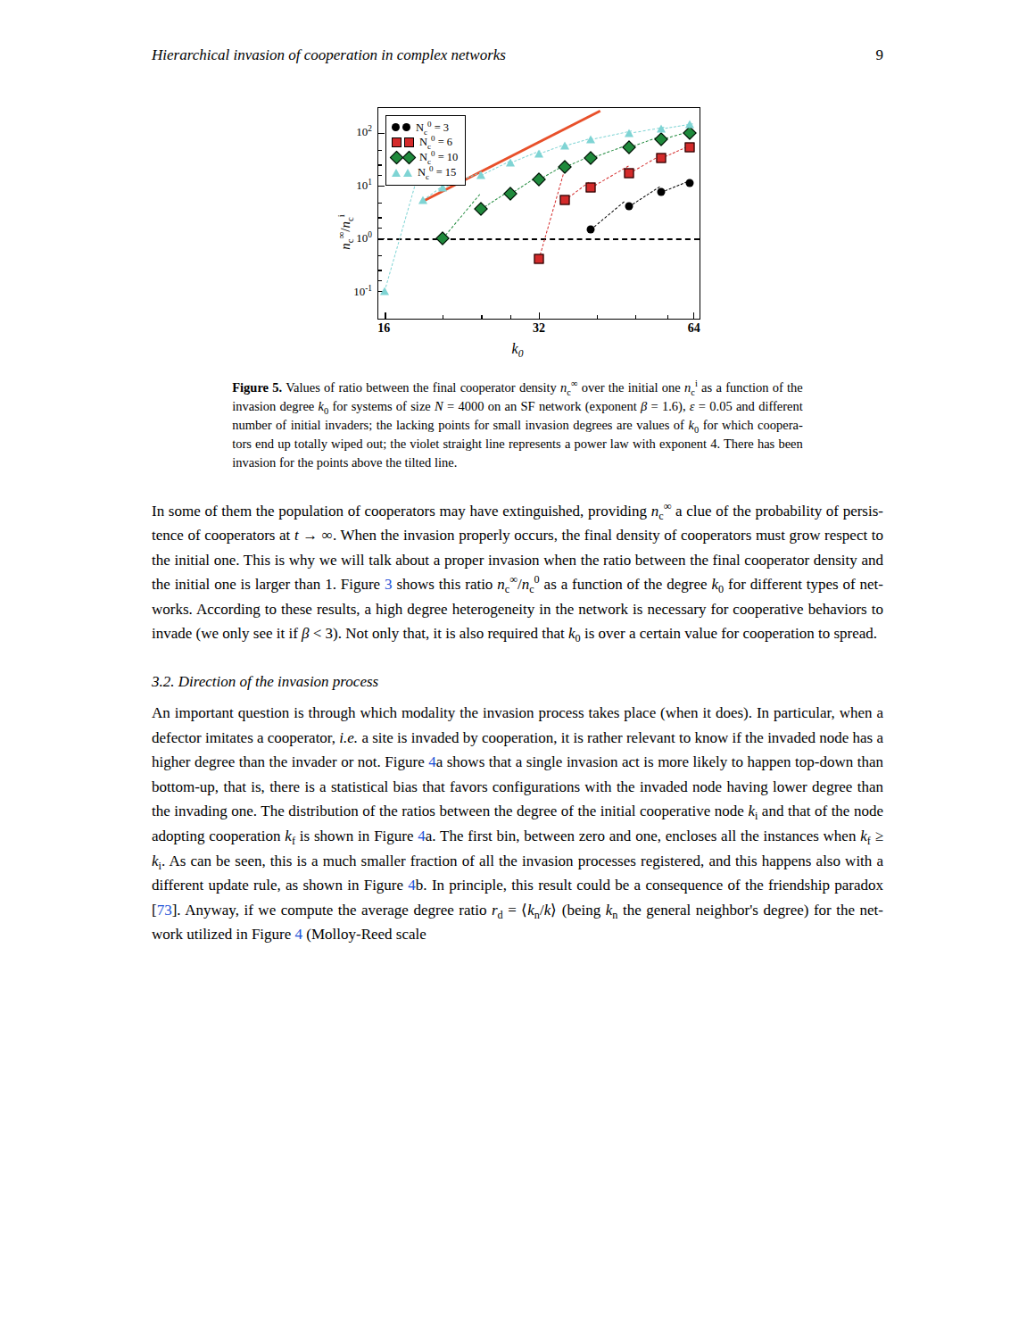Hierarchical invasion of cooperation in complex networks 9
nc∞/nci
k0
Nc0 = 3
Nc0 = 6
Nc0 = 10
Nc0 = 15
102
101
100
10-1
16
32
64
Figure 5. Values of ratio between the final cooperator density nc∞ over the initial one nci as a function of the invasion degree k0 for systems of size N = 4000 on an SF network (exponent β = 1.6), ε = 0.05 and different number of initial invaders; the lacking points for small invasion degrees are values of k0 for which cooperators end up totally wiped out; the violet straight line represents a power law with exponent 4. There has been invasion for the points above the tilted line.
In some of them the population of cooperators may have extinguished, providing nc∞ a clue of the probability of persistence of cooperators at t → ∞. When the invasion properly occurs, the final density of cooperators must grow respect to the initial one. This is why we will talk about a proper invasion when the ratio between the final cooperator density and the initial one is larger than 1. Figure 3 shows this ratio nc∞/nc0 as a function of the degree k0 for different types of networks. According to these results, a high degree heterogeneity in the network is necessary for cooperative behaviors to invade (we only see it if β < 3). Not only that, it is also required that k0 is over a certain value for cooperation to spread.
3.2. Direction of the invasion process
An important question is through which modality the invasion process takes place (when it does). In particular, when a defector imitates a cooperator, i.e. a site is invaded by cooperation, it is rather relevant to know if the invaded node has a higher degree than the invader or not. Figure 4a shows that a single invasion act is more likely to happen top-down than bottom-up, that is, there is a statistical bias that favors configurations with the invaded node having lower degree than the invading one. The distribution of the ratios between the degree of the initial cooperative node ki and that of the node adopting cooperation kf is shown in Figure 4a. The first bin, between zero and one, encloses all the instances when kf ≥ ki. As can be seen, this is a much smaller fraction of all the invasion processes registered, and this happens also with a different update rule, as shown in Figure 4b. In principle, this result could be a consequence of the friendship paradox [73]. Anyway, if we compute the average degree ratio rd = ⟨kn/k⟩ (being kn the general neighbor's degree) for the network utilized in Figure 4 (Molloy-Reed scale